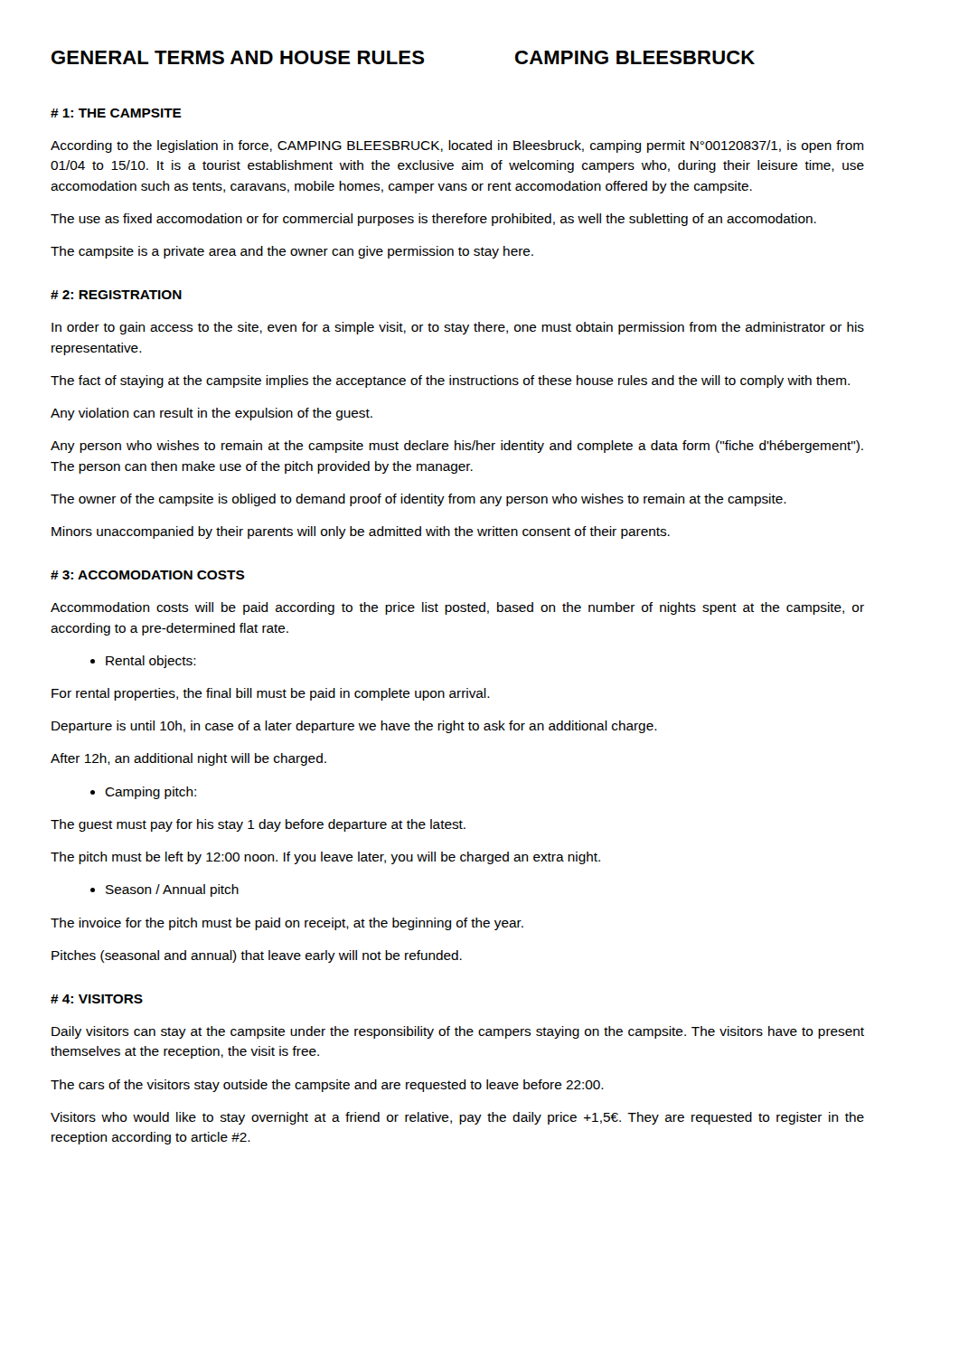GENERAL TERMS AND HOUSE RULES CAMPING BLEESBRUCK
# 1: THE CAMPSITE
According to the legislation in force, CAMPING BLEESBRUCK, located in Bleesbruck, camping permit N°00120837/1, is open from 01/04 to 15/10. It is a tourist establishment with the exclusive aim of welcoming campers who, during their leisure time, use accomodation such as tents, caravans, mobile homes, camper vans or rent accomodation offered by the campsite.
The use as fixed accomodation or for commercial purposes is therefore prohibited, as well the subletting of an accomodation.
The campsite is a private area and the owner can give permission to stay here.
# 2: REGISTRATION
In order to gain access to the site, even for a simple visit, or to stay there, one must obtain permission from the administrator or his representative.
The fact of staying at the campsite implies the acceptance of the instructions of these house rules and the will to comply with them.
Any violation can result in the expulsion of the guest.
Any person who wishes to remain at the campsite must declare his/her identity and complete a data form ("fiche d'hébergement"). The person can then make use of the pitch provided by the manager.
The owner of the campsite is obliged to demand proof of identity from any person who wishes to remain at the campsite.
Minors unaccompanied by their parents will only be admitted with the written consent of their parents.
# 3: ACCOMODATION COSTS
Accommodation costs will be paid according to the price list posted, based on the number of nights spent at the campsite, or according to a pre-determined flat rate.
Rental objects:
For rental properties, the final bill must be paid in complete upon arrival.
Departure is until 10h, in case of a later departure we have the right to ask for an additional charge.
After 12h, an additional night will be charged.
Camping pitch:
The guest must pay for his stay 1 day before departure at the latest.
The pitch must be left by 12:00 noon. If you leave later, you will be charged an extra night.
Season / Annual pitch
The invoice for the pitch must be paid on receipt, at the beginning of the year.
Pitches (seasonal and annual) that leave early will not be refunded.
# 4: VISITORS
Daily visitors can stay at the campsite under the responsibility of the campers staying on the campsite. The visitors have to present themselves at the reception, the visit is free.
The cars of the visitors stay outside the campsite and are requested to leave before 22:00.
Visitors who would like to stay overnight at a friend or relative, pay the daily price +1,5€. They are requested to register in the reception according to article #2.